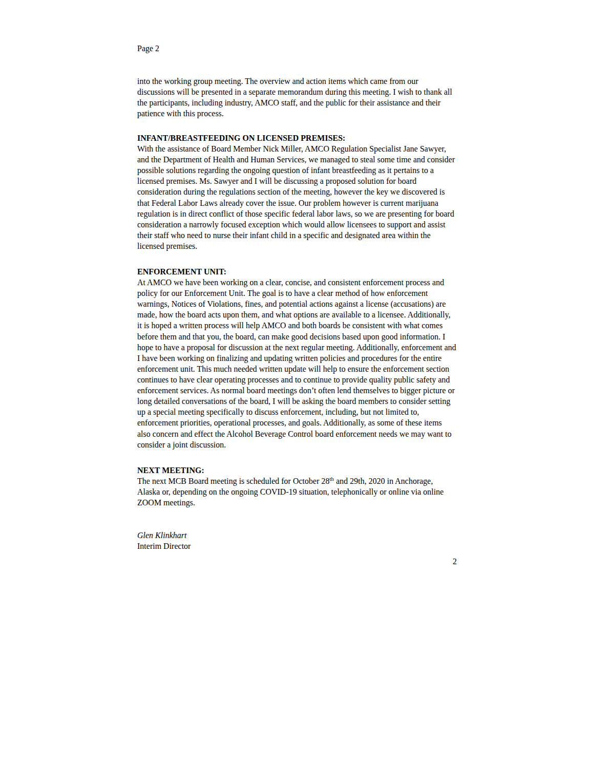Page 2
into the working group meeting. The overview and action items which came from our discussions will be presented in a separate memorandum during this meeting. I wish to thank all the participants, including industry, AMCO staff, and the public for their assistance and their patience with this process.
INFANT/BREASTFEEDING ON LICENSED PREMISES:
With the assistance of Board Member Nick Miller, AMCO Regulation Specialist Jane Sawyer, and the Department of Health and Human Services, we managed to steal some time and consider possible solutions regarding the ongoing question of infant breastfeeding as it pertains to a licensed premises. Ms. Sawyer and I will be discussing a proposed solution for board consideration during the regulations section of the meeting, however the key we discovered is that Federal Labor Laws already cover the issue. Our problem however is current marijuana regulation is in direct conflict of those specific federal labor laws, so we are presenting for board consideration a narrowly focused exception which would allow licensees to support and assist their staff who need to nurse their infant child in a specific and designated area within the licensed premises.
ENFORCEMENT UNIT:
At AMCO we have been working on a clear, concise, and consistent enforcement process and policy for our Enforcement Unit. The goal is to have a clear method of how enforcement warnings, Notices of Violations, fines, and potential actions against a license (accusations) are made, how the board acts upon them, and what options are available to a licensee. Additionally, it is hoped a written process will help AMCO and both boards be consistent with what comes before them and that you, the board, can make good decisions based upon good information. I hope to have a proposal for discussion at the next regular meeting. Additionally, enforcement and I have been working on finalizing and updating written policies and procedures for the entire enforcement unit. This much needed written update will help to ensure the enforcement section continues to have clear operating processes and to continue to provide quality public safety and enforcement services. As normal board meetings don’t often lend themselves to bigger picture or long detailed conversations of the board, I will be asking the board members to consider setting up a special meeting specifically to discuss enforcement, including, but not limited to, enforcement priorities, operational processes, and goals. Additionally, as some of these items also concern and effect the Alcohol Beverage Control board enforcement needs we may want to consider a joint discussion.
NEXT MEETING:
The next MCB Board meeting is scheduled for October 28th and 29th, 2020 in Anchorage, Alaska or, depending on the ongoing COVID-19 situation, telephonically or online via online ZOOM meetings.
Glen Klinkhart
Interim Director
2